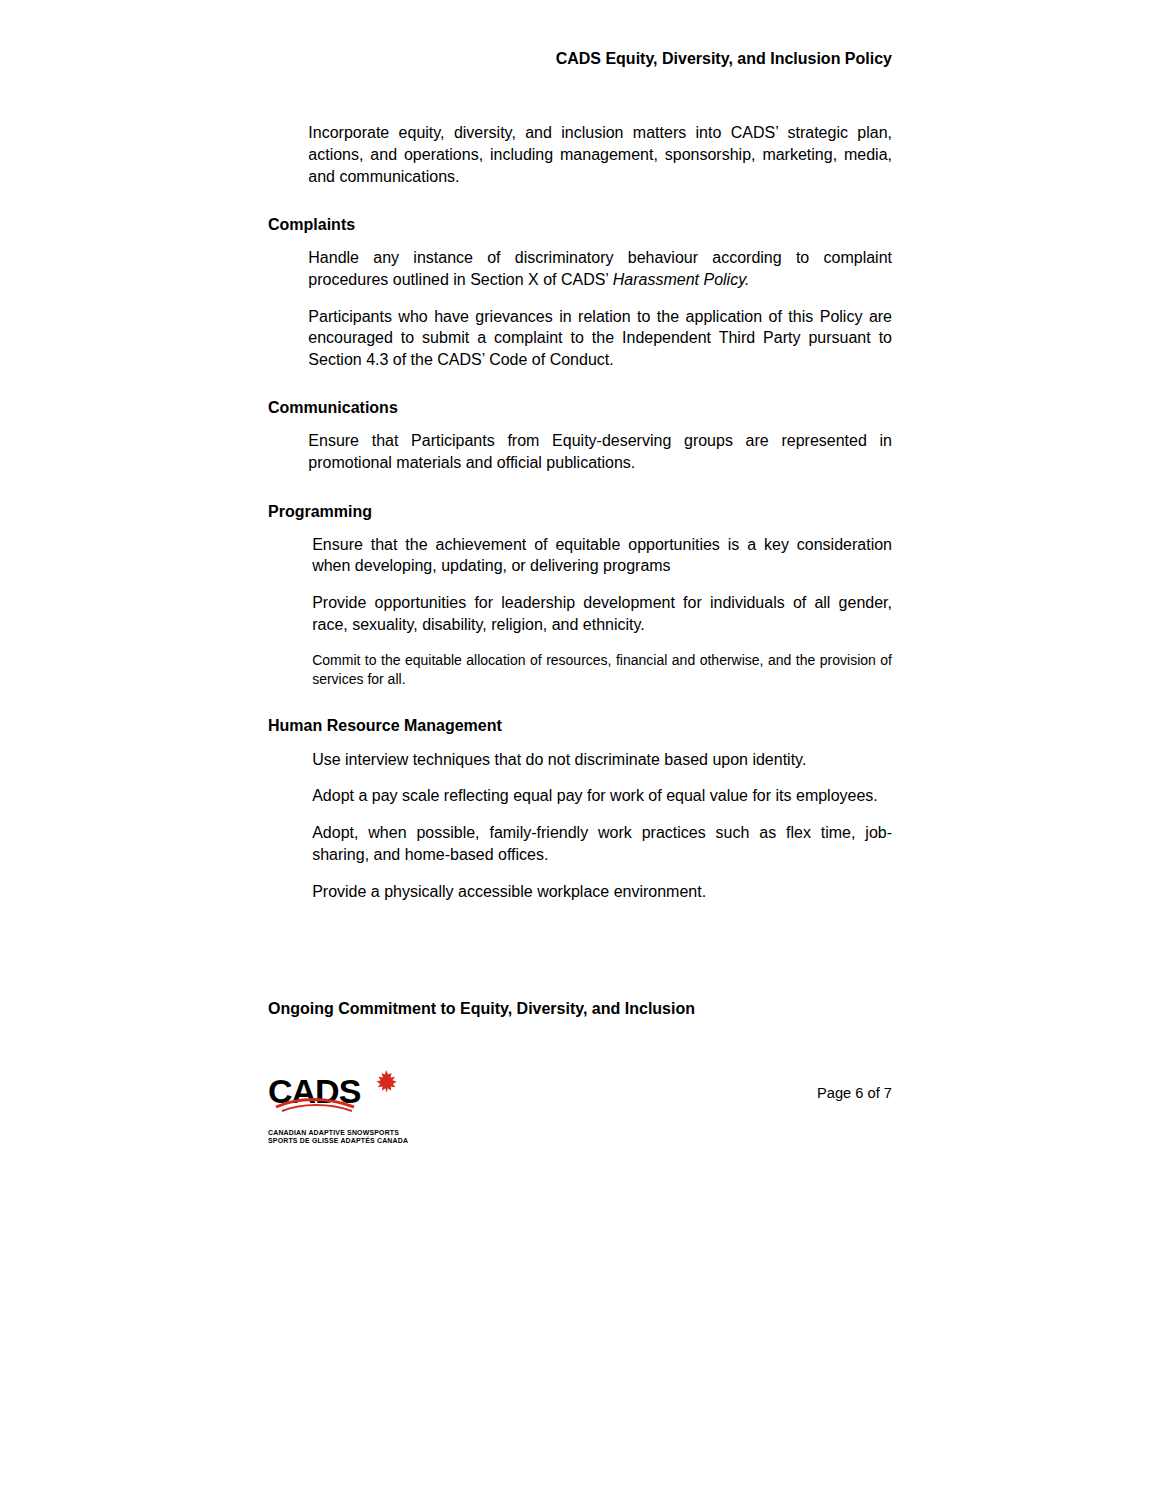CADS Equity, Diversity, and Inclusion Policy
Incorporate equity, diversity, and inclusion matters into CADS’ strategic plan, actions, and operations, including management, sponsorship, marketing, media, and communications.
Complaints
Handle any instance of discriminatory behaviour according to complaint procedures outlined in Section X of CADS’ Harassment Policy.
Participants who have grievances in relation to the application of this Policy are encouraged to submit a complaint to the Independent Third Party pursuant to Section 4.3 of the CADS’ Code of Conduct.
Communications
Ensure that Participants from Equity-deserving groups are represented in promotional materials and official publications.
Programming
Ensure that the achievement of equitable opportunities is a key consideration when developing, updating, or delivering programs
Provide opportunities for leadership development for individuals of all gender, race, sexuality, disability, religion, and ethnicity.
Commit to the equitable allocation of resources, financial and otherwise, and the provision of services for all.
Human Resource Management
Use interview techniques that do not discriminate based upon identity.
Adopt a pay scale reflecting equal pay for work of equal value for its employees.
Adopt, when possible, family-friendly work practices such as flex time, job-sharing, and home-based offices.
Provide a physically accessible workplace environment.
Ongoing Commitment to Equity, Diversity, and Inclusion
CADS
Canadian Adaptive Snowsports
Sports de Glisse Adaptés Canada
Page 6 of 7